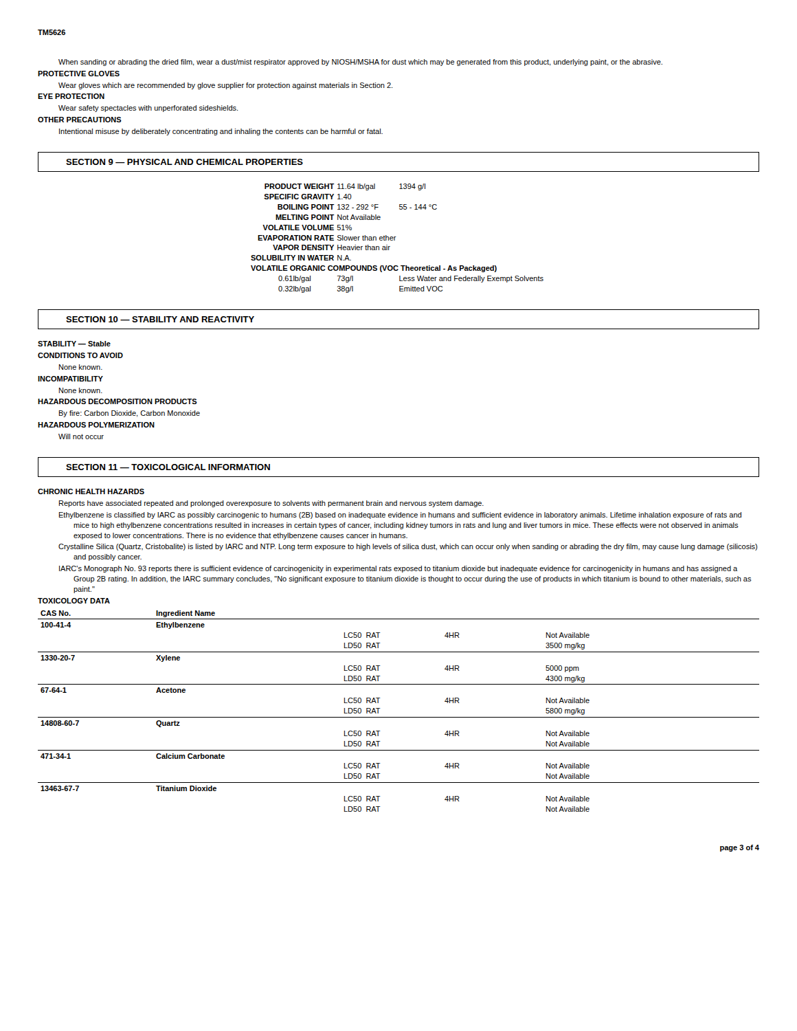TM5626
When sanding or abrading the dried film, wear a dust/mist respirator approved by NIOSH/MSHA for dust which may be generated from this product, underlying paint, or the abrasive.
PROTECTIVE GLOVES
Wear gloves which are recommended by glove supplier for protection against materials in Section 2.
EYE PROTECTION
Wear safety spectacles with unperforated sideshields.
OTHER PRECAUTIONS
Intentional misuse by deliberately concentrating and inhaling the contents can be harmful or fatal.
SECTION 9 — PHYSICAL AND CHEMICAL PROPERTIES
| PRODUCT WEIGHT | 11.64 lb/gal | 1394 g/l |
| SPECIFIC GRAVITY | 1.40 | |
| BOILING POINT | 132 - 292 °F | 55 - 144 °C |
| MELTING POINT | Not Available | |
| VOLATILE VOLUME | 51% | |
| EVAPORATION RATE | Slower than ether | |
| VAPOR DENSITY | Heavier than air | |
| SOLUBILITY IN WATER | N.A. | |
| VOLATILE ORGANIC COMPOUNDS (VOC Theoretical - As Packaged) |
| 0.61lb/gal | 73g/l | Less Water and Federally Exempt Solvents |
| 0.32lb/gal | 38g/l | Emitted VOC |
SECTION 10 — STABILITY AND REACTIVITY
STABILITY — Stable
CONDITIONS TO AVOID
None known.
INCOMPATIBILITY
None known.
HAZARDOUS DECOMPOSITION PRODUCTS
By fire: Carbon Dioxide, Carbon Monoxide
HAZARDOUS POLYMERIZATION
Will not occur
SECTION 11 — TOXICOLOGICAL INFORMATION
CHRONIC HEALTH HAZARDS
Reports have associated repeated and prolonged overexposure to solvents with permanent brain and nervous system damage.
Ethylbenzene is classified by IARC as possibly carcinogenic to humans (2B) based on inadequate evidence in humans and sufficient evidence in laboratory animals. Lifetime inhalation exposure of rats and mice to high ethylbenzene concentrations resulted in increases in certain types of cancer, including kidney tumors in rats and lung and liver tumors in mice. These effects were not observed in animals exposed to lower concentrations. There is no evidence that ethylbenzene causes cancer in humans.
Crystalline Silica (Quartz, Cristobalite) is listed by IARC and NTP. Long term exposure to high levels of silica dust, which can occur only when sanding or abrading the dry film, may cause lung damage (silicosis) and possibly cancer.
IARC's Monograph No. 93 reports there is sufficient evidence of carcinogenicity in experimental rats exposed to titanium dioxide but inadequate evidence for carcinogenicity in humans and has assigned a Group 2B rating. In addition, the IARC summary concludes, "No significant exposure to titanium dioxide is thought to occur during the use of products in which titanium is bound to other materials, such as paint."
TOXICOLOGY DATA
| CAS No. | Ingredient Name | | | |
| --- | --- | --- | --- | --- |
| 100-41-4 | Ethylbenzene | | | |
| | | LC50 RAT | 4HR | Not Available |
| | | LD50 RAT | | 3500 mg/kg |
| 1330-20-7 | Xylene | | | |
| | | LC50 RAT | 4HR | 5000 ppm |
| | | LD50 RAT | | 4300 mg/kg |
| 67-64-1 | Acetone | | | |
| | | LC50 RAT | 4HR | Not Available |
| | | LD50 RAT | | 5800 mg/kg |
| 14808-60-7 | Quartz | | | |
| | | LC50 RAT | 4HR | Not Available |
| | | LD50 RAT | | Not Available |
| 471-34-1 | Calcium Carbonate | | | |
| | | LC50 RAT | 4HR | Not Available |
| | | LD50 RAT | | Not Available |
| 13463-67-7 | Titanium Dioxide | | | |
| | | LC50 RAT | 4HR | Not Available |
| | | LD50 RAT | | Not Available |
page 3 of 4